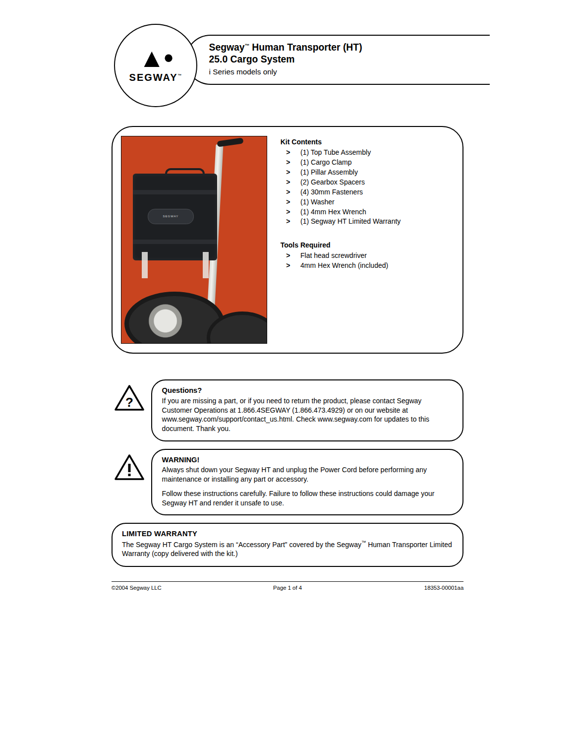▲• SEGWAY™
Segway™ Human Transporter (HT)
25.0 Cargo System
i Series models only
SEGWAY
Kit Contents
(1) Top Tube Assembly
(1) Cargo Clamp
(1) Pillar Assembly
(2) Gearbox Spacers
(4) 30mm Fasteners
(1) Washer
(1) 4mm Hex Wrench
(1) Segway HT Limited Warranty
Tools Required
Flat head screwdriver
4mm Hex Wrench (included)
?
Questions?
If you are missing a part, or if you need to return the product, please contact Segway Customer Operations at 1.866.4SEGWAY (1.866.473.4929) or on our website at www.segway.com/support/contact_us.html. Check www.segway.com for updates to this document. Thank you.
WARNING!
Always shut down your Segway HT and unplug the Power Cord before performing any maintenance or installing any part or accessory.
Follow these instructions carefully. Failure to follow these instructions could damage your Segway HT and render it unsafe to use.
LIMITED WARRANTY
The Segway HT Cargo System is an “Accessory Part” covered by the Segway™ Human Transporter Limited Warranty (copy delivered with the kit.)
©2004 Segway LLC
Page 1 of 4
18353-00001aa